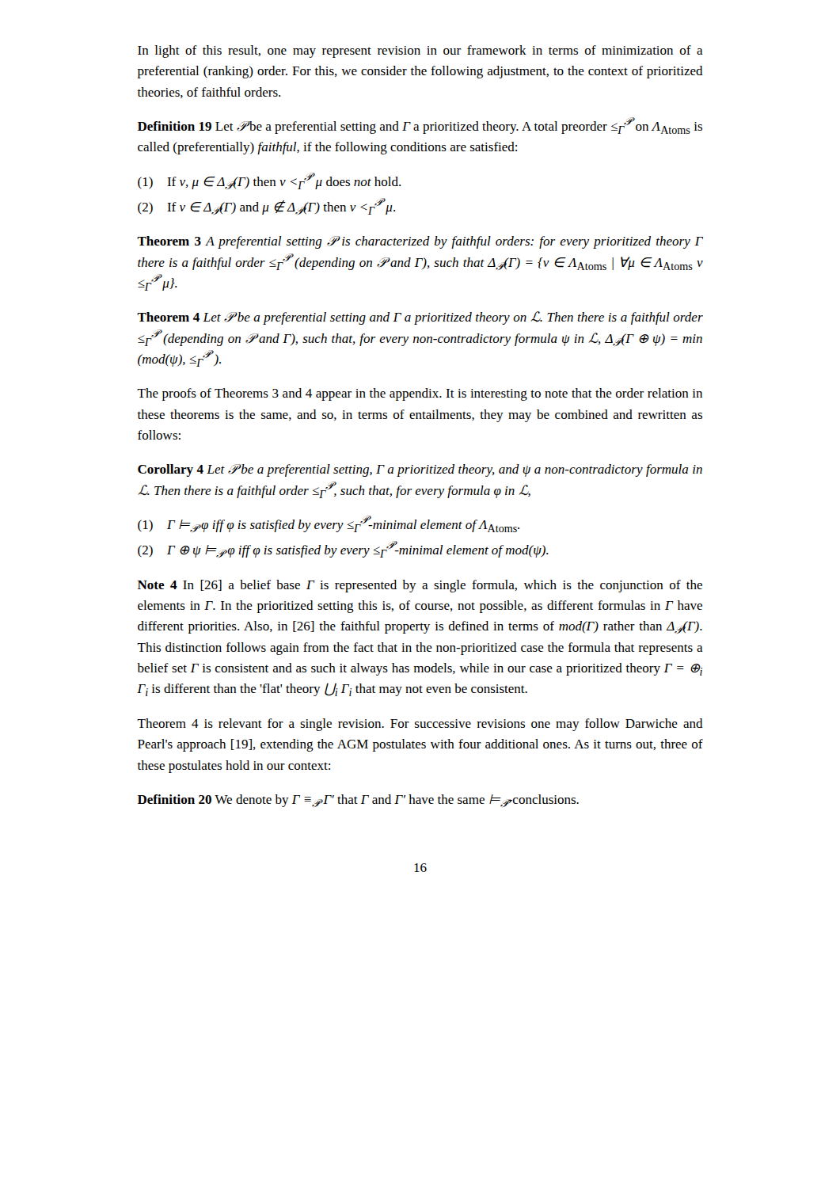In light of this result, one may represent revision in our framework in terms of minimization of a preferential (ranking) order. For this, we consider the following adjustment, to the context of prioritized theories, of faithful orders.
Definition 19 Let 𝒫 be a preferential setting and Γ a prioritized theory. A total preorder ≤Γ𝒫 on ΛAtoms is called (preferentially) faithful, if the following conditions are satisfied:
(1) If ν, μ ∈ Δ𝒫(Γ) then ν <Γ𝒫 μ does not hold.
(2) If ν ∈ Δ𝒫(Γ) and μ ∉ Δ𝒫(Γ) then ν <Γ𝒫 μ.
Theorem 3 A preferential setting 𝒫 is characterized by faithful orders: for every prioritized theory Γ there is a faithful order ≤Γ𝒫 (depending on 𝒫 and Γ), such that Δ𝒫(Γ) = {ν ∈ ΛAtoms | ∀μ ∈ ΛAtoms ν ≤Γ𝒫 μ}.
Theorem 4 Let 𝒫 be a preferential setting and Γ a prioritized theory on ℒ. Then there is a faithful order ≤Γ𝒫 (depending on 𝒫 and Γ), such that, for every non-contradictory formula ψ in ℒ, Δ𝒫(Γ ⊕ ψ) = min (mod(ψ), ≤Γ𝒫 ).
The proofs of Theorems 3 and 4 appear in the appendix. It is interesting to note that the order relation in these theorems is the same, and so, in terms of entailments, they may be combined and rewritten as follows:
Corollary 4 Let 𝒫 be a preferential setting, Γ a prioritized theory, and ψ a non-contradictory formula in ℒ. Then there is a faithful order ≤Γ𝒫, such that, for every formula φ in ℒ,
(1) Γ ⊨𝒫 φ iff φ is satisfied by every ≤Γ𝒫-minimal element of ΛAtoms.
(2) Γ ⊕ ψ ⊨𝒫 φ iff φ is satisfied by every ≤Γ𝒫-minimal element of mod(ψ).
Note 4 In [26] a belief base Γ is represented by a single formula, which is the conjunction of the elements in Γ. In the prioritized setting this is, of course, not possible, as different formulas in Γ have different priorities. Also, in [26] the faithful property is defined in terms of mod(Γ) rather than Δ𝒫(Γ). This distinction follows again from the fact that in the non-prioritized case the formula that represents a belief set Γ is consistent and as such it always has models, while in our case a prioritized theory Γ = ⊕i Γi is different than the 'flat' theory ⋃i Γi that may not even be consistent.
Theorem 4 is relevant for a single revision. For successive revisions one may follow Darwiche and Pearl's approach [19], extending the AGM postulates with four additional ones. As it turns out, three of these postulates hold in our context:
Definition 20 We denote by Γ ≡𝒫 Γ′ that Γ and Γ′ have the same ⊨𝒫-conclusions.
16